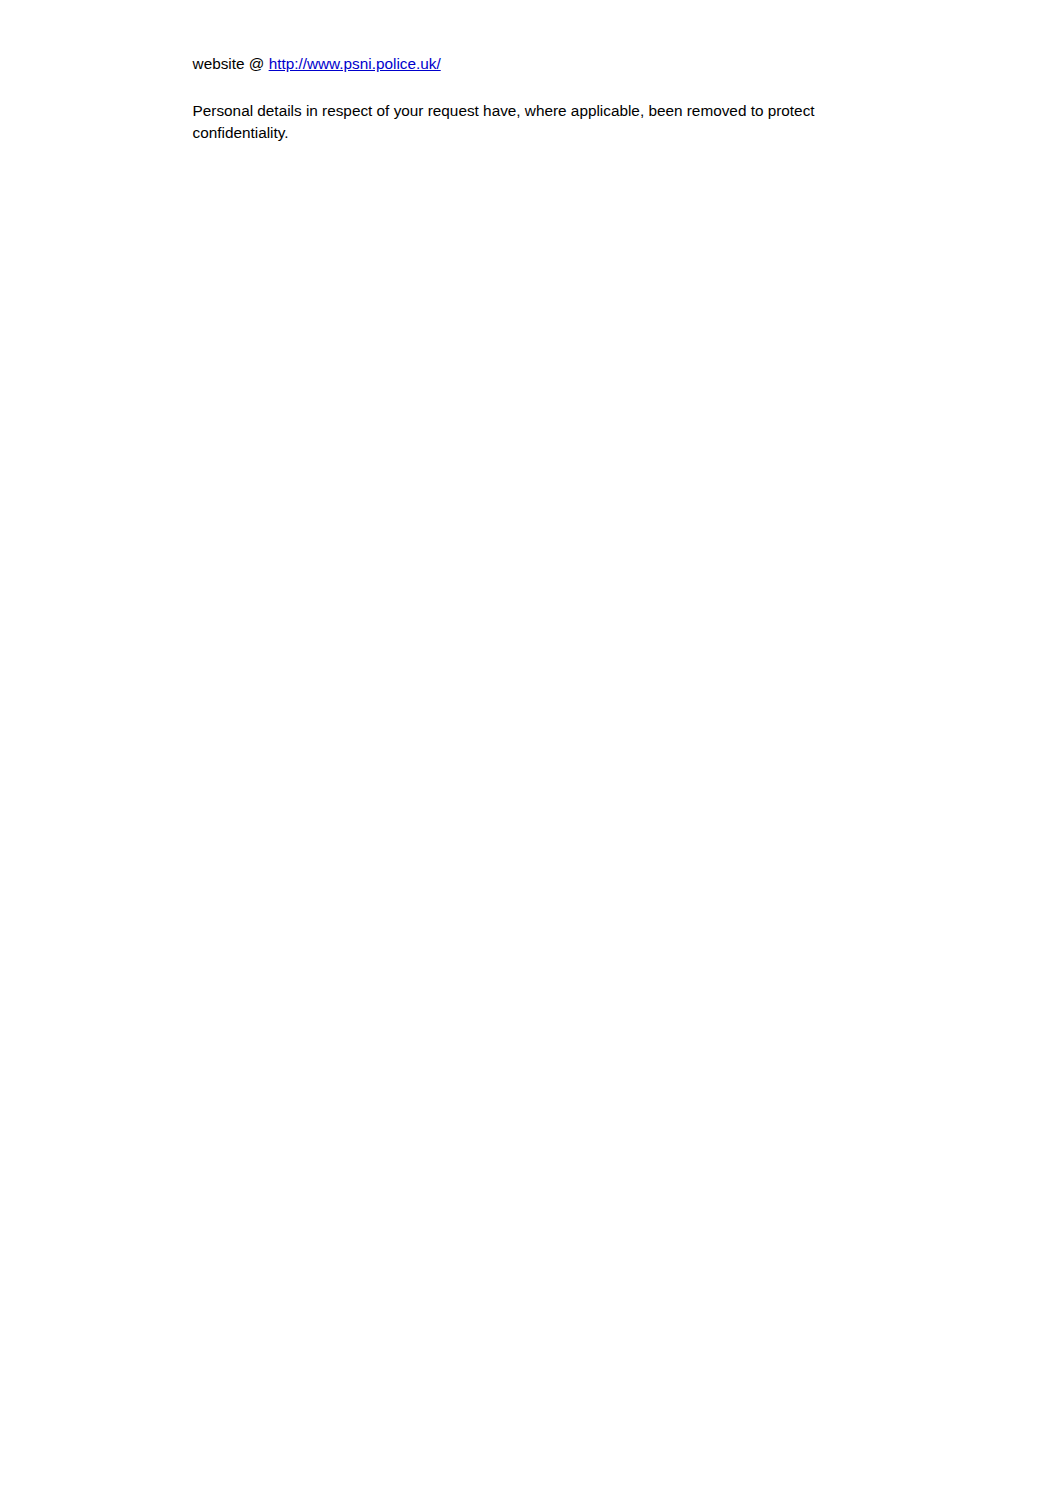website @ http://www.psni.police.uk/
Personal details in respect of your request have, where applicable, been removed to protect confidentiality.